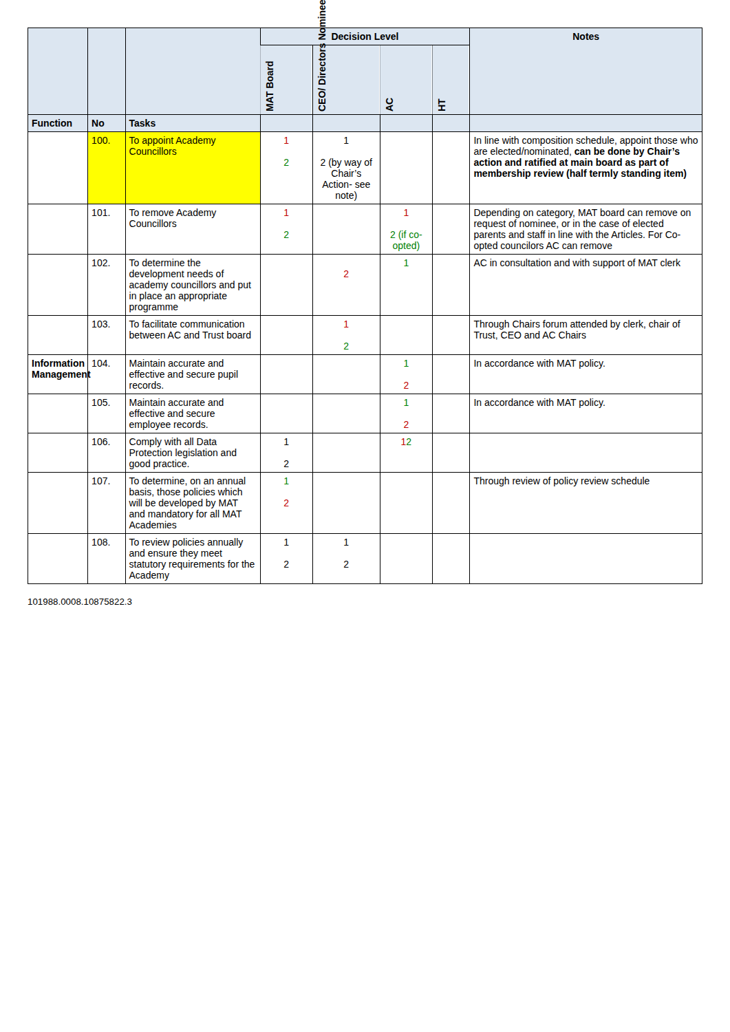| | | | Decision Level | Notes |
| --- | --- | --- | --- | --- |
| MAT Board | CEO/ Directors Nominee | AC | HT |
| Function | No | Tasks | | | | | |
| | 100. | To appoint Academy Councillors | 1 2 | 1 2 (by way of Chair’s Action- see note) | | | In line with composition schedule, appoint those who are elected/nominated, can be done by Chair’s action and ratified at main board as part of membership review (half termly standing item) |
| | 101. | To remove Academy Councillors | 1 2 | | 1 2 (if co-opted) | | Depending on category, MAT board can remove on request of nominee, or in the case of elected parents and staff in line with the Articles. For Co-opted councilors AC can remove |
| | 102. | To determine the development needs of academy councillors and put in place an appropriate programme | | 2 | 1 | | AC in consultation and with support of MAT clerk |
| | 103. | To facilitate communication between AC and Trust board | | 1 2 | | | Through Chairs forum attended by clerk, chair of Trust, CEO and AC Chairs |
| Information Management | 104. | Maintain accurate and effective and secure pupil records. | | | 1 2 | | In accordance with MAT policy. |
| | 105. | Maintain accurate and effective and secure employee records. | | | 1 2 | | In accordance with MAT policy. |
| | 106. | Comply with all Data Protection legislation and good practice. | 1 2 | | 1 2 | | |
| | 107. | To determine, on an annual basis, those policies which will be developed by MAT and mandatory for all MAT Academies | 1 2 | | | | Through review of policy review schedule |
| | 108. | To review policies annually and ensure they meet statutory requirements for the Academy | 1 2 | 1 2 | | | |
101988.0008.10875822.3